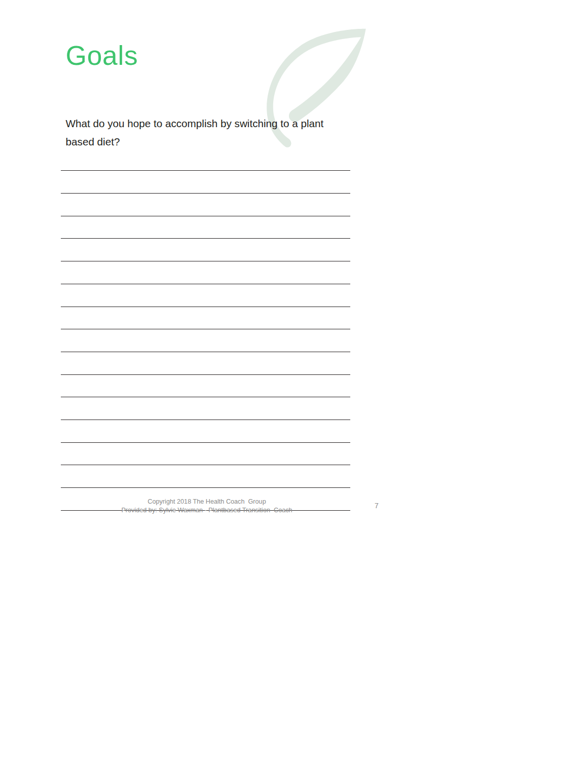Goals
What do you hope to accomplish by switching to a plant based diet?
Copyright 2018 The Health Coach Group
Provided by: Sylvie Waxman - Plantbased Transition Coach
7